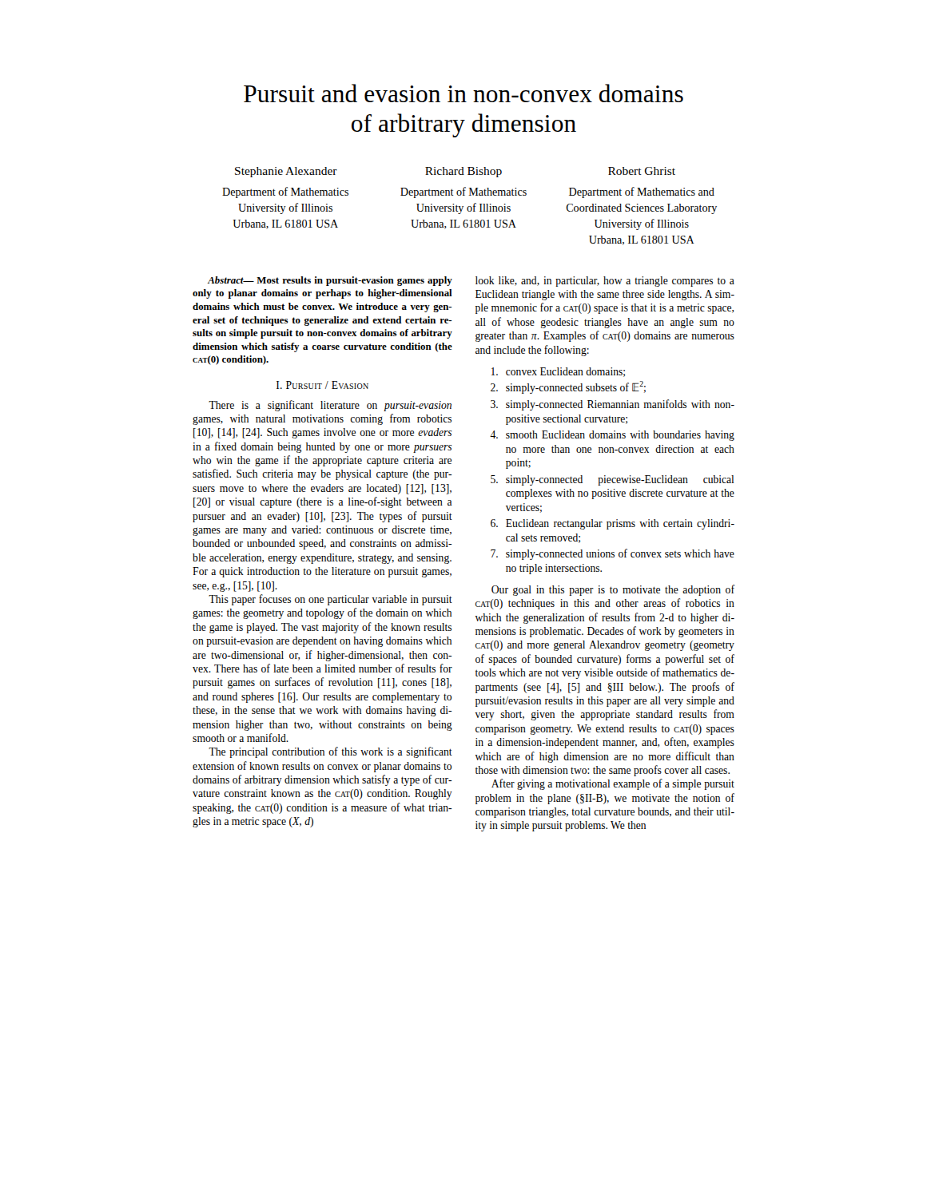Pursuit and evasion in non-convex domains
of arbitrary dimension
Stephanie Alexander
Department of Mathematics
University of Illinois
Urbana, IL 61801 USA
Richard Bishop
Department of Mathematics
University of Illinois
Urbana, IL 61801 USA
Robert Ghrist
Department of Mathematics and
Coordinated Sciences Laboratory
University of Illinois
Urbana, IL 61801 USA
Abstract— Most results in pursuit-evasion games apply only to planar domains or perhaps to higher-dimensional domains which must be convex. We introduce a very general set of techniques to generalize and extend certain results on simple pursuit to non-convex domains of arbitrary dimension which satisfy a coarse curvature condition (the cat(0) condition).
I. Pursuit / Evasion
There is a significant literature on pursuit-evasion games, with natural motivations coming from robotics [10], [14], [24]. Such games involve one or more evaders in a fixed domain being hunted by one or more pursuers who win the game if the appropriate capture criteria are satisfied. Such criteria may be physical capture (the pursuers move to where the evaders are located) [12], [13], [20] or visual capture (there is a line-of-sight between a pursuer and an evader) [10], [23]. The types of pursuit games are many and varied: continuous or discrete time, bounded or unbounded speed, and constraints on admissible acceleration, energy expenditure, strategy, and sensing. For a quick introduction to the literature on pursuit games, see, e.g., [15], [10].
This paper focuses on one particular variable in pursuit games: the geometry and topology of the domain on which the game is played. The vast majority of the known results on pursuit-evasion are dependent on having domains which are two-dimensional or, if higher-dimensional, then convex. There has of late been a limited number of results for pursuit games on surfaces of revolution [11], cones [18], and round spheres [16]. Our results are complementary to these, in the sense that we work with domains having dimension higher than two, without constraints on being smooth or a manifold.
The principal contribution of this work is a significant extension of known results on convex or planar domains to domains of arbitrary dimension which satisfy a type of curvature constraint known as the cat(0) condition. Roughly speaking, the cat(0) condition is a measure of what triangles in a metric space (X, d)
look like, and, in particular, how a triangle compares to a Euclidean triangle with the same three side lengths. A simple mnemonic for a cat(0) space is that it is a metric space, all of whose geodesic triangles have an angle sum no greater than π. Examples of cat(0) domains are numerous and include the following:
convex Euclidean domains;
simply-connected subsets of 𝔼2;
simply-connected Riemannian manifolds with nonpositive sectional curvature;
smooth Euclidean domains with boundaries having no more than one non-convex direction at each point;
simply-connected piecewise-Euclidean cubical complexes with no positive discrete curvature at the vertices;
Euclidean rectangular prisms with certain cylindrical sets removed;
simply-connected unions of convex sets which have no triple intersections.
Our goal in this paper is to motivate the adoption of cat(0) techniques in this and other areas of robotics in which the generalization of results from 2-d to higher dimensions is problematic. Decades of work by geometers in cat(0) and more general Alexandrov geometry (geometry of spaces of bounded curvature) forms a powerful set of tools which are not very visible outside of mathematics departments (see [4], [5] and §III below.). The proofs of pursuit/evasion results in this paper are all very simple and very short, given the appropriate standard results from comparison geometry. We extend results to cat(0) spaces in a dimension-independent manner, and, often, examples which are of high dimension are no more difficult than those with dimension two: the same proofs cover all cases.
After giving a motivational example of a simple pursuit problem in the plane (§II-B), we motivate the notion of comparison triangles, total curvature bounds, and their utility in simple pursuit problems. We then